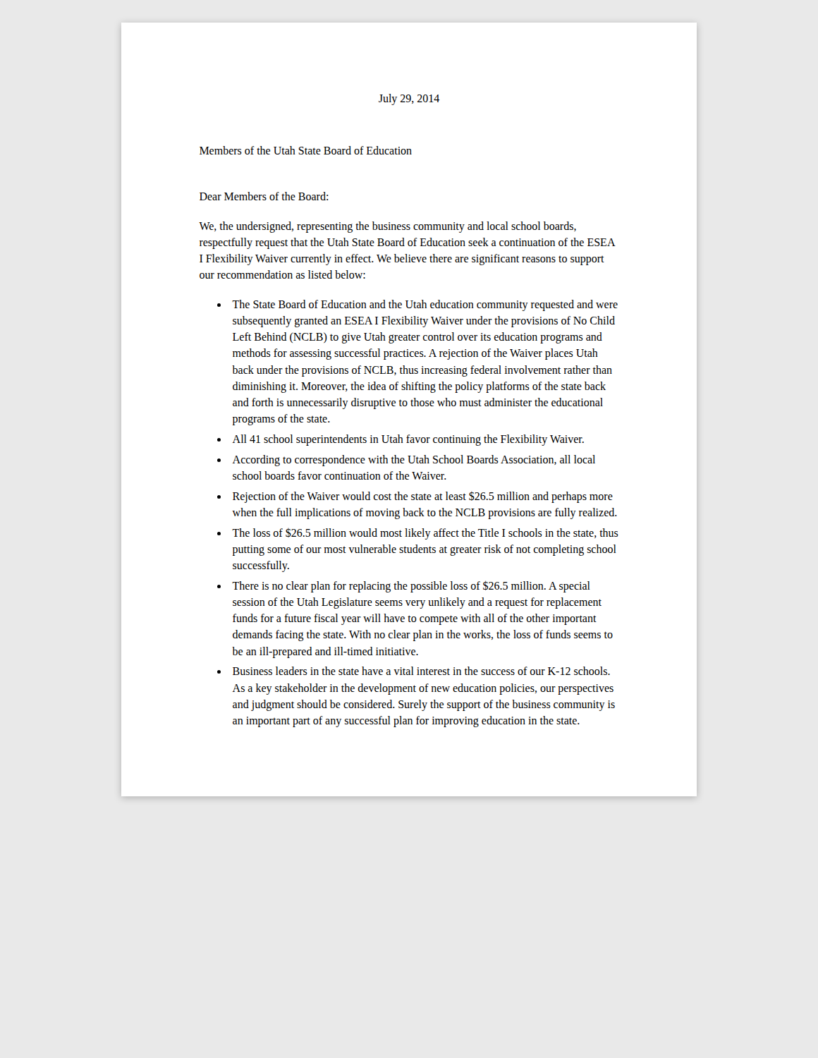July 29, 2014
Members of the Utah State Board of Education
Dear Members of the Board:
We, the undersigned, representing the business community and local school boards, respectfully request that the Utah State Board of Education seek a continuation of the ESEA I Flexibility Waiver currently in effect. We believe there are significant reasons to support our recommendation as listed below:
The State Board of Education and the Utah education community requested and were subsequently granted an ESEA I Flexibility Waiver under the provisions of No Child Left Behind (NCLB) to give Utah greater control over its education programs and methods for assessing successful practices. A rejection of the Waiver places Utah back under the provisions of NCLB, thus increasing federal involvement rather than diminishing it. Moreover, the idea of shifting the policy platforms of the state back and forth is unnecessarily disruptive to those who must administer the educational programs of the state.
All 41 school superintendents in Utah favor continuing the Flexibility Waiver.
According to correspondence with the Utah School Boards Association, all local school boards favor continuation of the Waiver.
Rejection of the Waiver would cost the state at least $26.5 million and perhaps more when the full implications of moving back to the NCLB provisions are fully realized.
The loss of $26.5 million would most likely affect the Title I schools in the state, thus putting some of our most vulnerable students at greater risk of not completing school successfully.
There is no clear plan for replacing the possible loss of $26.5 million. A special session of the Utah Legislature seems very unlikely and a request for replacement funds for a future fiscal year will have to compete with all of the other important demands facing the state. With no clear plan in the works, the loss of funds seems to be an ill-prepared and ill-timed initiative.
Business leaders in the state have a vital interest in the success of our K-12 schools. As a key stakeholder in the development of new education policies, our perspectives and judgment should be considered. Surely the support of the business community is an important part of any successful plan for improving education in the state.